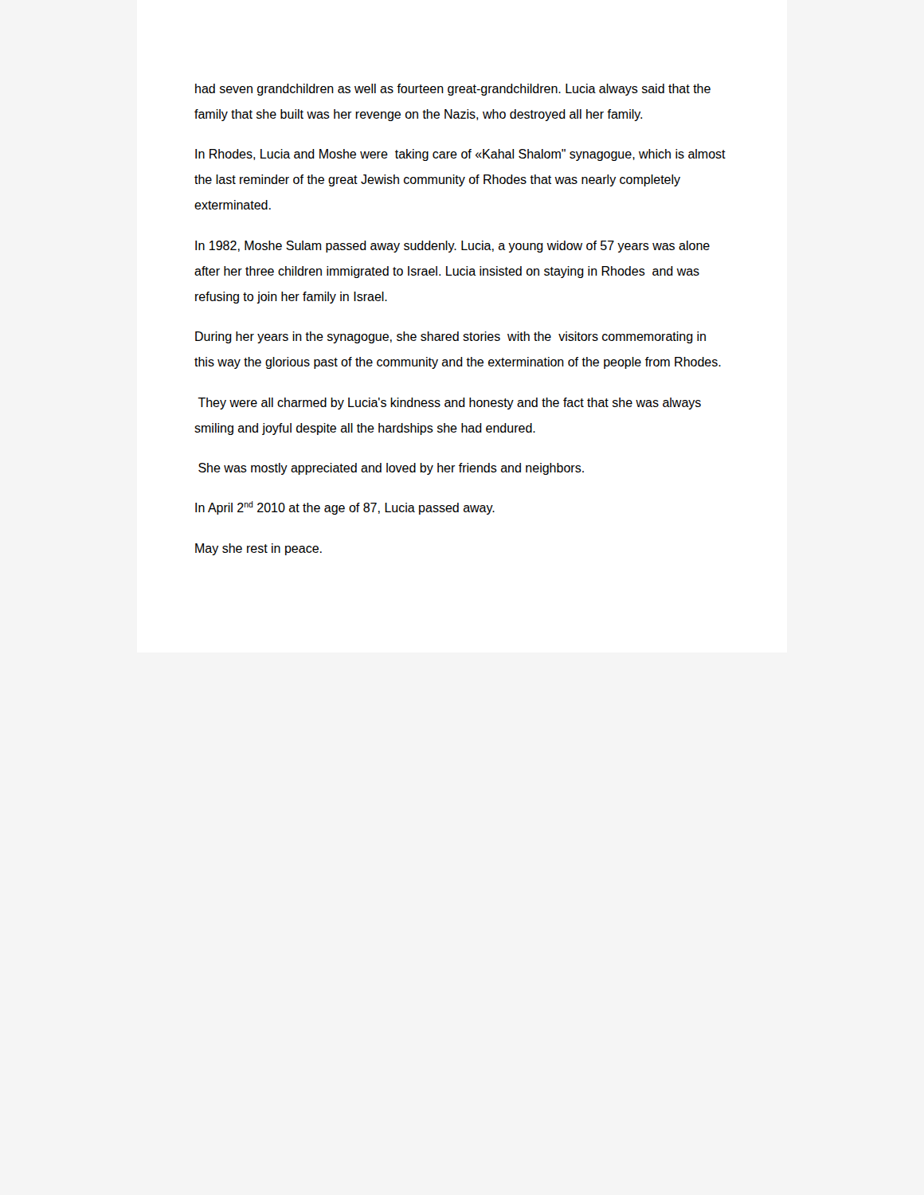had seven grandchildren as well as fourteen great-grandchildren. Lucia always said that the family that she built was her revenge on the Nazis, who destroyed all her family.
In Rhodes, Lucia and Moshe were taking care of «Kahal Shalom" synagogue, which is almost the last reminder of the great Jewish community of Rhodes that was nearly completely exterminated.
In 1982, Moshe Sulam passed away suddenly. Lucia, a young widow of 57 years was alone after her three children immigrated to Israel. Lucia insisted on staying in Rhodes and was refusing to join her family in Israel.
During her years in the synagogue, she shared stories with the visitors commemorating in this way the glorious past of the community and the extermination of the people from Rhodes.
They were all charmed by Lucia's kindness and honesty and the fact that she was always smiling and joyful despite all the hardships she had endured.
She was mostly appreciated and loved by her friends and neighbors.
In April 2nd 2010 at the age of 87, Lucia passed away.
May she rest in peace.